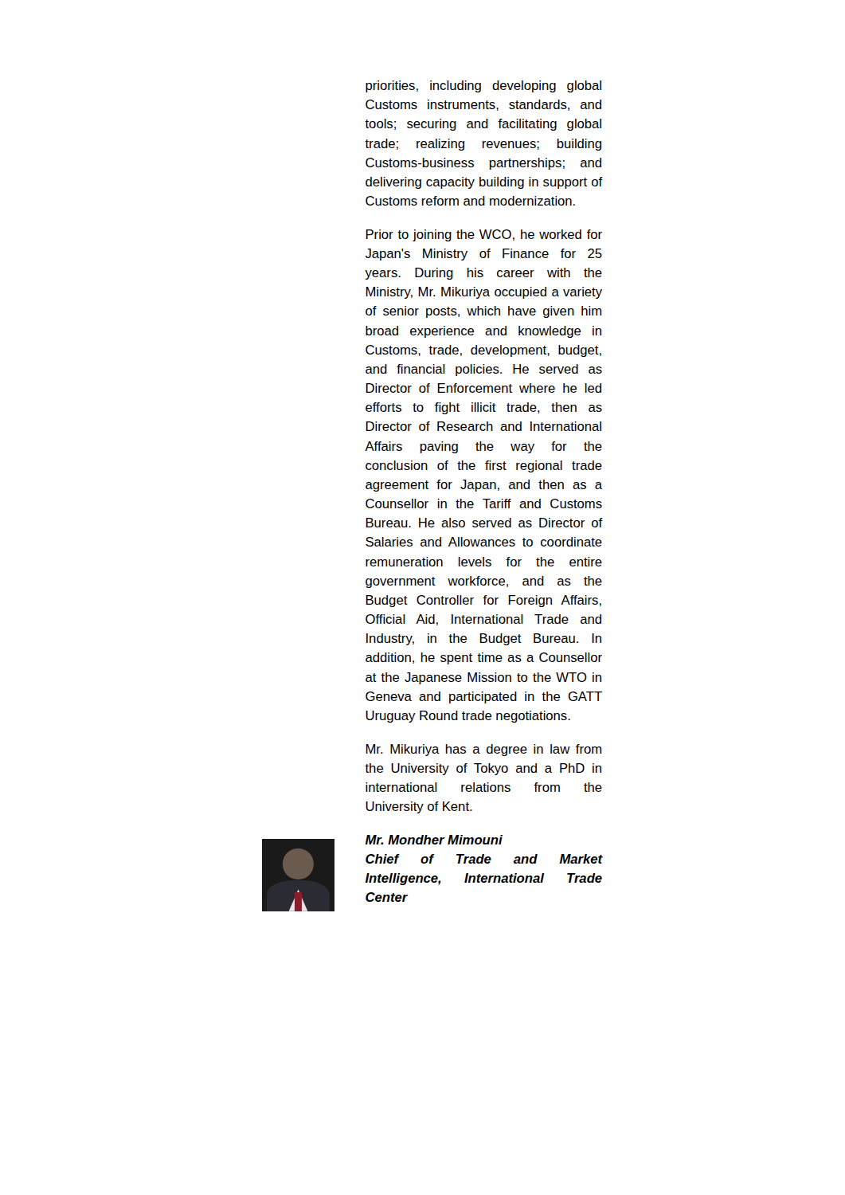priorities, including developing global Customs instruments, standards, and tools; securing and facilitating global trade; realizing revenues; building Customs-business partnerships; and delivering capacity building in support of Customs reform and modernization.
Prior to joining the WCO, he worked for Japan's Ministry of Finance for 25 years. During his career with the Ministry, Mr. Mikuriya occupied a variety of senior posts, which have given him broad experience and knowledge in Customs, trade, development, budget, and financial policies. He served as Director of Enforcement where he led efforts to fight illicit trade, then as Director of Research and International Affairs paving the way for the conclusion of the first regional trade agreement for Japan, and then as a Counsellor in the Tariff and Customs Bureau. He also served as Director of Salaries and Allowances to coordinate remuneration levels for the entire government workforce, and as the Budget Controller for Foreign Affairs, Official Aid, International Trade and Industry, in the Budget Bureau. In addition, he spent time as a Counsellor at the Japanese Mission to the WTO in Geneva and participated in the GATT Uruguay Round trade negotiations.
Mr. Mikuriya has a degree in law from the University of Tokyo and a PhD in international relations from the University of Kent.
Mr. Mondher Mimouni
Chief of Trade and Market Intelligence, International Trade Center